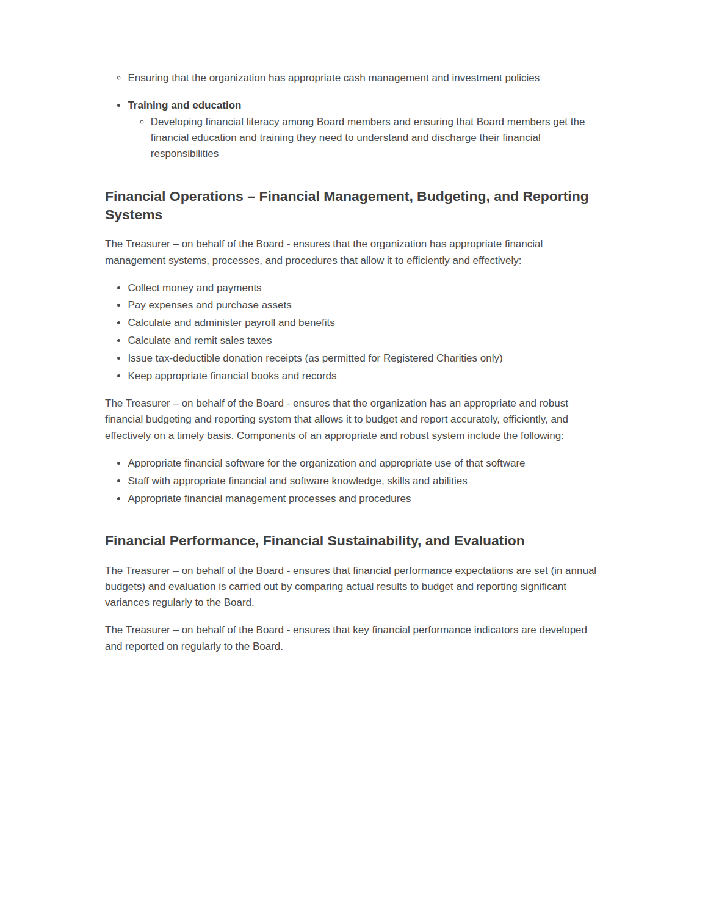Ensuring that the organization has appropriate cash management and investment policies
Training and education
Developing financial literacy among Board members and ensuring that Board members get the financial education and training they need to understand and discharge their financial responsibilities
Financial Operations – Financial Management, Budgeting, and Reporting Systems
The Treasurer – on behalf of the Board - ensures that the organization has appropriate financial management systems, processes, and procedures that allow it to efficiently and effectively:
Collect money and payments
Pay expenses and purchase assets
Calculate and administer payroll and benefits
Calculate and remit sales taxes
Issue tax-deductible donation receipts (as permitted for Registered Charities only)
Keep appropriate financial books and records
The Treasurer – on behalf of the Board - ensures that the organization has an appropriate and robust financial budgeting and reporting system that allows it to budget and report accurately, efficiently, and effectively on a timely basis. Components of an appropriate and robust system include the following:
Appropriate financial software for the organization and appropriate use of that software
Staff with appropriate financial and software knowledge, skills and abilities
Appropriate financial management processes and procedures
Financial Performance, Financial Sustainability, and Evaluation
The Treasurer – on behalf of the Board - ensures that financial performance expectations are set (in annual budgets) and evaluation is carried out by comparing actual results to budget and reporting significant variances regularly to the Board.
The Treasurer – on behalf of the Board - ensures that key financial performance indicators are developed and reported on regularly to the Board.